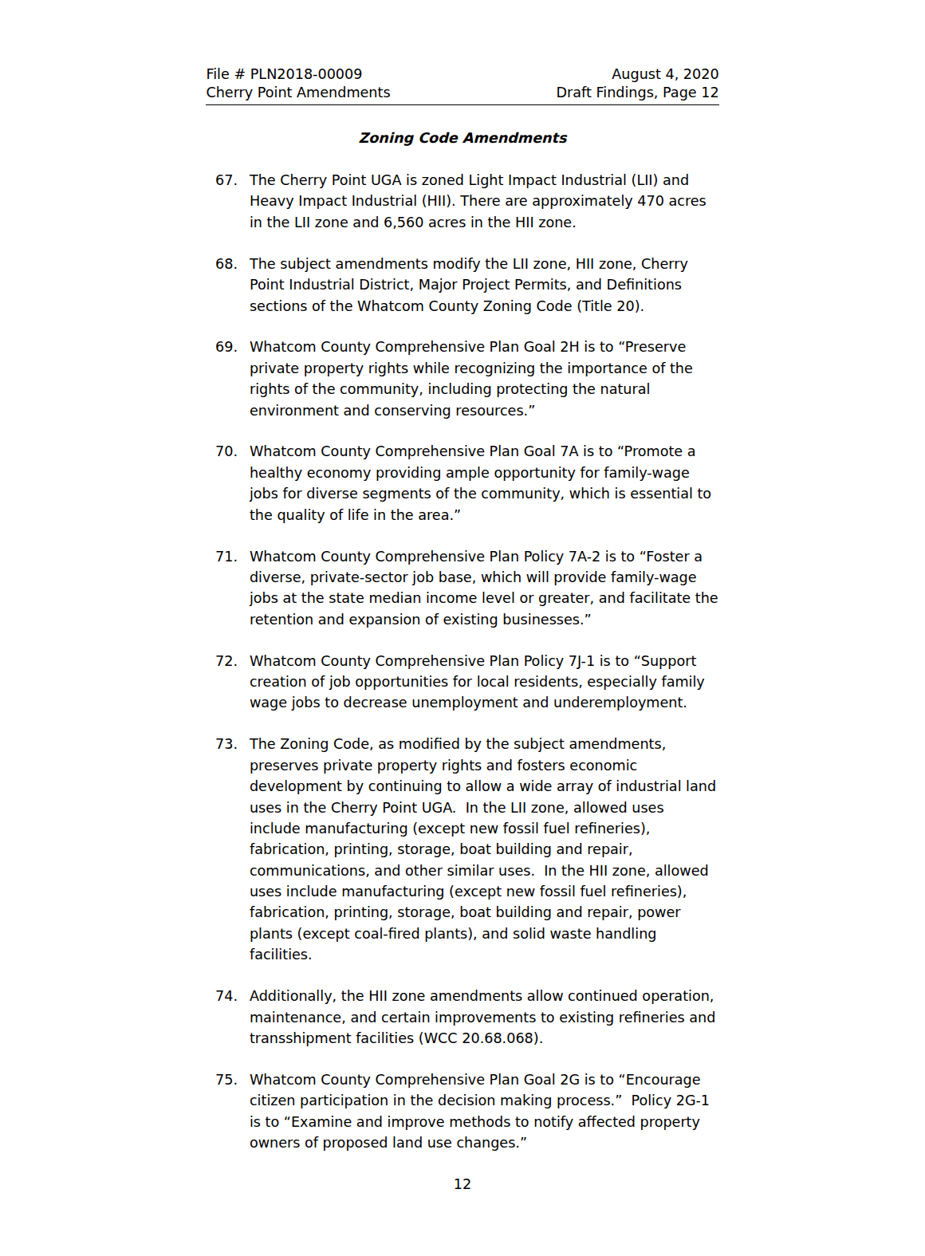| File # PLN2018-00009 | August 4, 2020 |
| Cherry Point Amendments | Draft Findings, Page 12 |
Zoning Code Amendments
67. The Cherry Point UGA is zoned Light Impact Industrial (LII) and Heavy Impact Industrial (HII). There are approximately 470 acres in the LII zone and 6,560 acres in the HII zone.
68. The subject amendments modify the LII zone, HII zone, Cherry Point Industrial District, Major Project Permits, and Definitions sections of the Whatcom County Zoning Code (Title 20).
69. Whatcom County Comprehensive Plan Goal 2H is to “Preserve private property rights while recognizing the importance of the rights of the community, including protecting the natural environment and conserving resources.”
70. Whatcom County Comprehensive Plan Goal 7A is to “Promote a healthy economy providing ample opportunity for family-wage jobs for diverse segments of the community, which is essential to the quality of life in the area.”
71. Whatcom County Comprehensive Plan Policy 7A-2 is to “Foster a diverse, private-sector job base, which will provide family-wage jobs at the state median income level or greater, and facilitate the retention and expansion of existing businesses.”
72. Whatcom County Comprehensive Plan Policy 7J-1 is to “Support creation of job opportunities for local residents, especially family wage jobs to decrease unemployment and underemployment.
73. The Zoning Code, as modified by the subject amendments, preserves private property rights and fosters economic development by continuing to allow a wide array of industrial land uses in the Cherry Point UGA. In the LII zone, allowed uses include manufacturing (except new fossil fuel refineries), fabrication, printing, storage, boat building and repair, communications, and other similar uses. In the HII zone, allowed uses include manufacturing (except new fossil fuel refineries), fabrication, printing, storage, boat building and repair, power plants (except coal-fired plants), and solid waste handling facilities.
74. Additionally, the HII zone amendments allow continued operation, maintenance, and certain improvements to existing refineries and transshipment facilities (WCC 20.68.068).
75. Whatcom County Comprehensive Plan Goal 2G is to “Encourage citizen participation in the decision making process.” Policy 2G-1 is to “Examine and improve methods to notify affected property owners of proposed land use changes.”
12